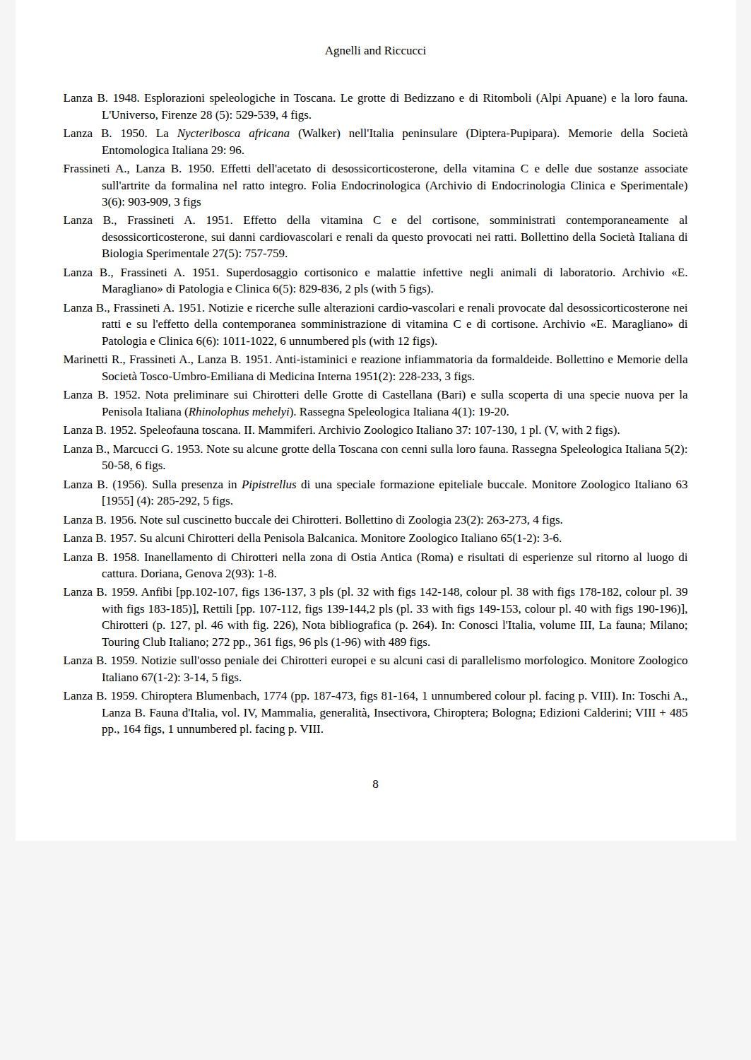Agnelli and Riccucci
Lanza B. 1948. Esplorazioni speleologiche in Toscana. Le grotte di Bedizzano e di Ritomboli (Alpi Apuane) e la loro fauna. L'Universo, Firenze 28 (5): 529-539, 4 figs.
Lanza B. 1950. La Nycteribosca africana (Walker) nell'Italia peninsulare (Diptera-Pupipara). Memorie della Società Entomologica Italiana 29: 96.
Frassineti A., Lanza B. 1950. Effetti dell'acetato di desossicorticosterone, della vitamina C e delle due sostanze associate sull'artrite da formalina nel ratto integro. Folia Endocrinologica (Archivio di Endocrinologia Clinica e Sperimentale) 3(6): 903-909, 3 figs
Lanza B., Frassineti A. 1951. Effetto della vitamina C e del cortisone, somministrati contemporaneamente al desossicorticosterone, sui danni cardiovascolari e renali da questo provocati nei ratti. Bollettino della Società Italiana di Biologia Sperimentale 27(5): 757-759.
Lanza B., Frassineti A. 1951. Superdosaggio cortisonico e malattie infettive negli animali di laboratorio. Archivio «E. Maragliano» di Patologia e Clinica 6(5): 829-836, 2 pls (with 5 figs).
Lanza B., Frassineti A. 1951. Notizie e ricerche sulle alterazioni cardio-vascolari e renali provocate dal desossicorticosterone nei ratti e su l'effetto della contemporanea somministrazione di vitamina C e di cortisone. Archivio «E. Maragliano» di Patologia e Clinica 6(6): 1011-1022, 6 unnumbered pls (with 12 figs).
Marinetti R., Frassineti A., Lanza B. 1951. Anti-istaminici e reazione infiammatoria da formaldeide. Bollettino e Memorie della Società Tosco-Umbro-Emiliana di Medicina Interna 1951(2): 228-233, 3 figs.
Lanza B. 1952. Nota preliminare sui Chirotteri delle Grotte di Castellana (Bari) e sulla scoperta di una specie nuova per la Penisola Italiana (Rhinolophus mehelyi). Rassegna Speleologica Italiana 4(1): 19-20.
Lanza B. 1952. Speleofauna toscana. II. Mammiferi. Archivio Zoologico Italiano 37: 107-130, 1 pl. (V, with 2 figs).
Lanza B., Marcucci G. 1953. Note su alcune grotte della Toscana con cenni sulla loro fauna. Rassegna Speleologica Italiana 5(2): 50-58, 6 figs.
Lanza B. (1956). Sulla presenza in Pipistrellus di una speciale formazione epiteliale buccale. Monitore Zoologico Italiano 63 [1955] (4): 285-292, 5 figs.
Lanza B. 1956. Note sul cuscinetto buccale dei Chirotteri. Bollettino di Zoologia 23(2): 263-273, 4 figs.
Lanza B. 1957. Su alcuni Chirotteri della Penisola Balcanica. Monitore Zoologico Italiano 65(1-2): 3-6.
Lanza B. 1958. Inanellamento di Chirotteri nella zona di Ostia Antica (Roma) e risultati di esperienze sul ritorno al luogo di cattura. Doriana, Genova 2(93): 1-8.
Lanza B. 1959. Anfibi [pp.102-107, figs 136-137, 3 pls (pl. 32 with figs 142-148, colour pl. 38 with figs 178-182, colour pl. 39 with figs 183-185)], Rettili [pp. 107-112, figs 139-144,2 pls (pl. 33 with figs 149-153, colour pl. 40 with figs 190-196)], Chirotteri (p. 127, pl. 46 with fig. 226), Nota bibliografica (p. 264). In: Conosci l'Italia, volume III, La fauna; Milano; Touring Club Italiano; 272 pp., 361 figs, 96 pls (1-96) with 489 figs.
Lanza B. 1959. Notizie sull'osso peniale dei Chirotteri europei e su alcuni casi di parallelismo morfologico. Monitore Zoologico Italiano 67(1-2): 3-14, 5 figs.
Lanza B. 1959. Chiroptera Blumenbach, 1774 (pp. 187-473, figs 81-164, 1 unnumbered colour pl. facing p. VIII). In: Toschi A., Lanza B. Fauna d'Italia, vol. IV, Mammalia, generalità, Insectivora, Chiroptera; Bologna; Edizioni Calderini; VIII + 485 pp., 164 figs, 1 unnumbered pl. facing p. VIII.
8